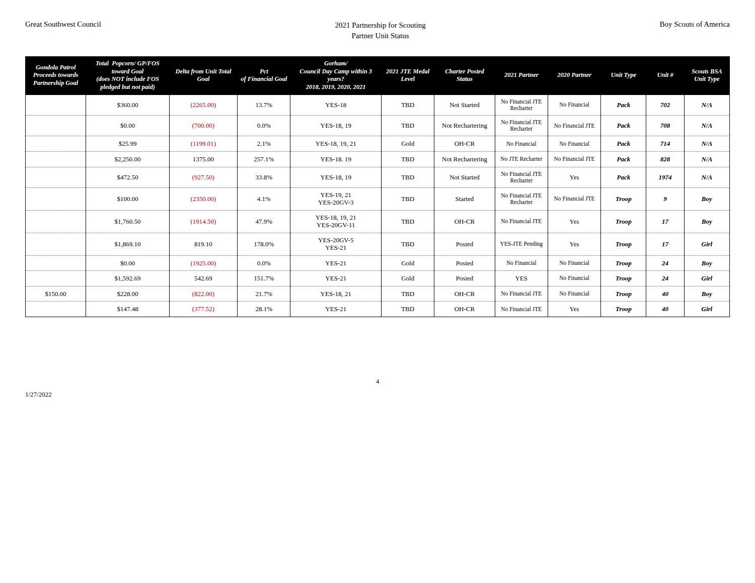Great Southwest Council
2021 Partnership for Scouting
Partner Unit Status
Boy Scouts of America
| Gondola Patrol Proceeds towards Partnership Goal | Total Popcorn/ GP/FOS toward Goal (does NOT include FOS pledged but not paid) | Delta from Unit Total Goal | Pct of Financial Goal | Gorham/ Council Day Camp within 3 years? 2018, 2019, 2020, 2021 | 2021 JTE Medal Level | Charter Posted Status | 2021 Partner | 2020 Partner | Unit Type | Unit # | Scouts BSA Unit Type |
| --- | --- | --- | --- | --- | --- | --- | --- | --- | --- | --- | --- |
| | $360.00 | (2265.00) | 13.7% | YES-18 | TBD | Not Started | No Financial JTE Recharter | No Financial | Pack | 702 | N/A |
| | $0.00 | (700.00) | 0.0% | YES-18, 19 | TBD | Not Rechartering | No Financial JTE Recharter | No Financial JTE | Pack | 708 | N/A |
| | $25.99 | (1199.01) | 2.1% | YES-18, 19, 21 | Gold | OH-CR | No Financial | No Financial | Pack | 714 | N/A |
| | $2,250.00 | 1375.00 | 257.1% | YES-18. 19 | TBD | Not Rechartering | No JTE Recharter | No Financial JTE | Pack | 828 | N/A |
| | $472.50 | (927.50) | 33.8% | YES-18, 19 | TBD | Not Started | No Financial JTE Recharter | Yes | Pack | 1974 | N/A |
| | $100.00 | (2350.00) | 4.1% | YES-19, 21 YES-20GV-3 | TBD | Started | No Financial JTE Recharter | No Financial JTE | Troop | 9 | Boy |
| | $1,760.50 | (1914.50) | 47.9% | YES-18, 19, 21 YES-20GV-11 | TBD | OH-CR | No Financial JTE | Yes | Troop | 17 | Boy |
| | $1,869.10 | 819.10 | 178.0% | YES-20GV-5 YES-21 | TBD | Posted | YES-JTE Pending | Yes | Troop | 17 | Girl |
| | $0.00 | (1925.00) | 0.0% | YES-21 | Gold | Posted | No Financial | No Financial | Troop | 24 | Boy |
| | $1,592.69 | 542.69 | 151.7% | YES-21 | Gold | Posted | YES | No Financial | Troop | 24 | Girl |
| $150.00 | $228.00 | (822.00) | 21.7% | YES-18, 21 | TBD | OH-CR | No Financial JTE | No Financial | Troop | 40 | Boy |
| | $147.48 | (377.52) | 28.1% | YES-21 | TBD | OH-CR | No Financial JTE | Yes | Troop | 40 | Girl |
4
1/27/2022